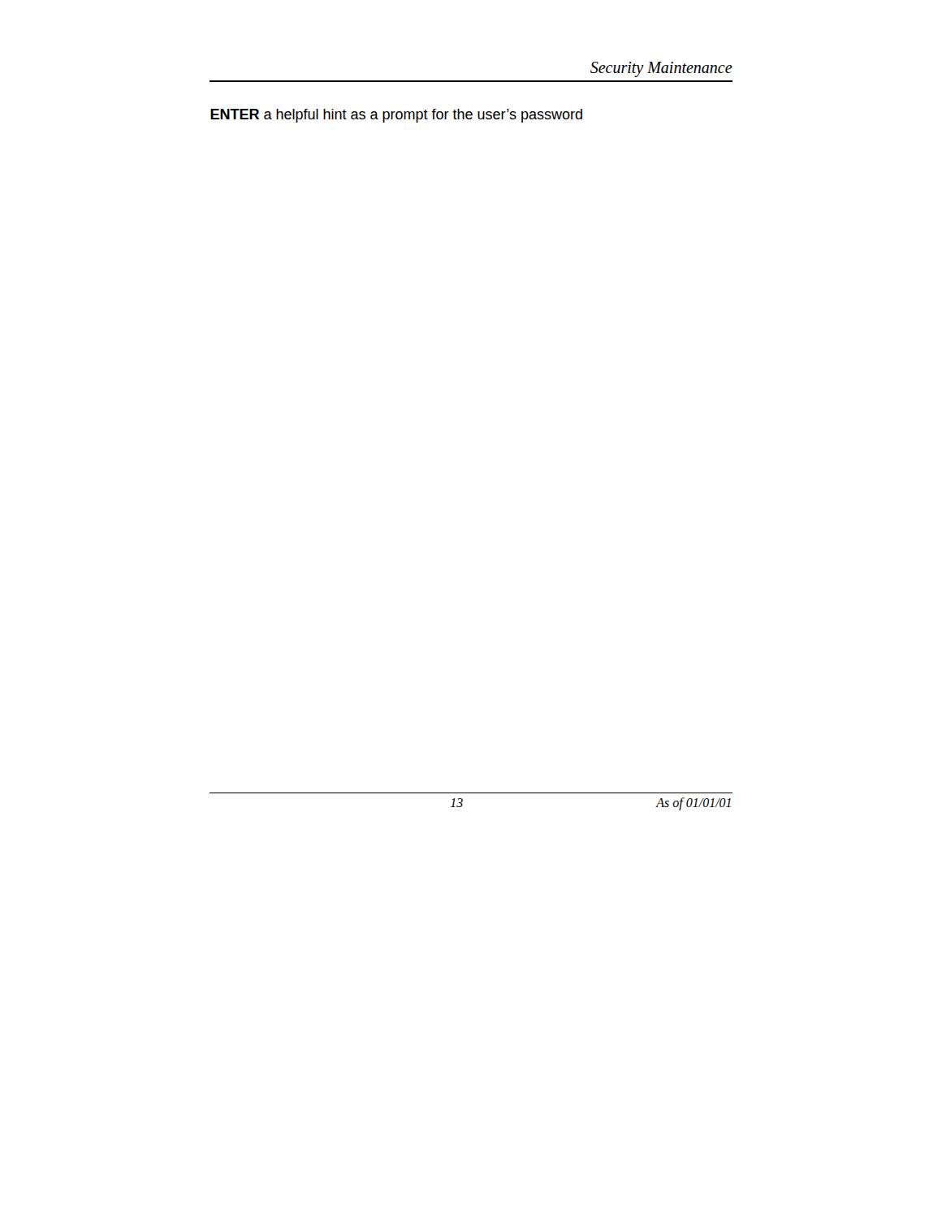Security Maintenance
ENTER a helpful hint as a prompt for the user’s password
13 As of 01/01/01